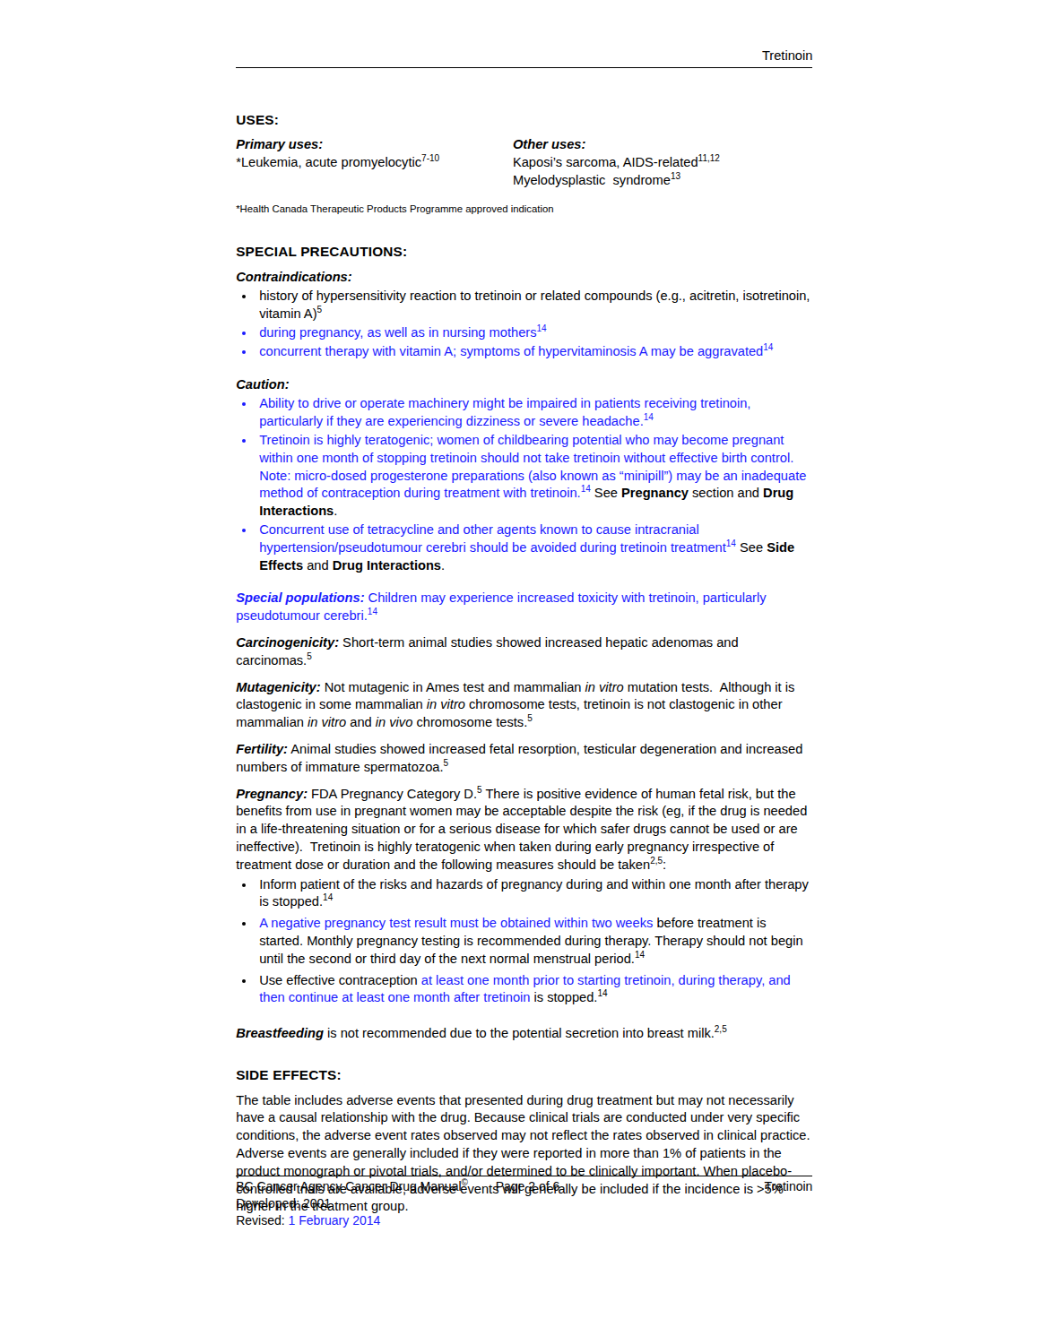Tretinoin
USES:
| Primary uses: | Other uses: |
| *Leukemia, acute promyelocytic 7-10 | Kaposi’s sarcoma, AIDS-related 11,12 |
| | Myelodysplastic syndrome 13 |
*Health Canada Therapeutic Products Programme approved indication
SPECIAL PRECAUTIONS:
Contraindications:
history of hypersensitivity reaction to tretinoin or related compounds (e.g., acitretin, isotretinoin, vitamin A)5
during pregnancy, as well as in nursing mothers14
concurrent therapy with vitamin A; symptoms of hypervitaminosis A may be aggravated14
Caution:
Ability to drive or operate machinery might be impaired in patients receiving tretinoin, particularly if they are experiencing dizziness or severe headache.14
Tretinoin is highly teratogenic; women of childbearing potential who may become pregnant within one month of stopping tretinoin should not take tretinoin without effective birth control. Note: micro-dosed progesterone preparations (also known as “minipill”) may be an inadequate method of contraception during treatment with tretinoin.14 See Pregnancy section and Drug Interactions.
Concurrent use of tetracycline and other agents known to cause intracranial hypertension/pseudotumour cerebri should be avoided during tretinoin treatment14 See Side Effects and Drug Interactions.
Special populations: Children may experience increased toxicity with tretinoin, particularly pseudotumour cerebri.14
Carcinogenicity: Short-term animal studies showed increased hepatic adenomas and carcinomas.5
Mutagenicity: Not mutagenic in Ames test and mammalian in vitro mutation tests. Although it is clastogenic in some mammalian in vitro chromosome tests, tretinoin is not clastogenic in other mammalian in vitro and in vivo chromosome tests.5
Fertility: Animal studies showed increased fetal resorption, testicular degeneration and increased numbers of immature spermatozoa.5
Pregnancy: FDA Pregnancy Category D.5 There is positive evidence of human fetal risk, but the benefits from use in pregnant women may be acceptable despite the risk (eg, if the drug is needed in a life-threatening situation or for a serious disease for which safer drugs cannot be used or are ineffective). Tretinoin is highly teratogenic when taken during early pregnancy irrespective of treatment dose or duration and the following measures should be taken2,5:
Inform patient of the risks and hazards of pregnancy during and within one month after therapy is stopped.14
A negative pregnancy test result must be obtained within two weeks before treatment is started. Monthly pregnancy testing is recommended during therapy. Therapy should not begin until the second or third day of the next normal menstrual period.14
Use effective contraception at least one month prior to starting tretinoin, during therapy, and then continue at least one month after tretinoin is stopped.14
Breastfeeding is not recommended due to the potential secretion into breast milk.2,5
SIDE EFFECTS:
The table includes adverse events that presented during drug treatment but may not necessarily have a causal relationship with the drug. Because clinical trials are conducted under very specific conditions, the adverse event rates observed may not reflect the rates observed in clinical practice. Adverse events are generally included if they were reported in more than 1% of patients in the product monograph or pivotal trials, and/or determined to be clinically important. When placebo-controlled trials are available, adverse events will generally be included if the incidence is >5% higher in the treatment group.
| BC Cancer Agency Cancer Drug Manual © | Page 2 of 6 | Tretinoin |
| Developed: 2001 | | |
| Revised: 1 February 2014 | | |